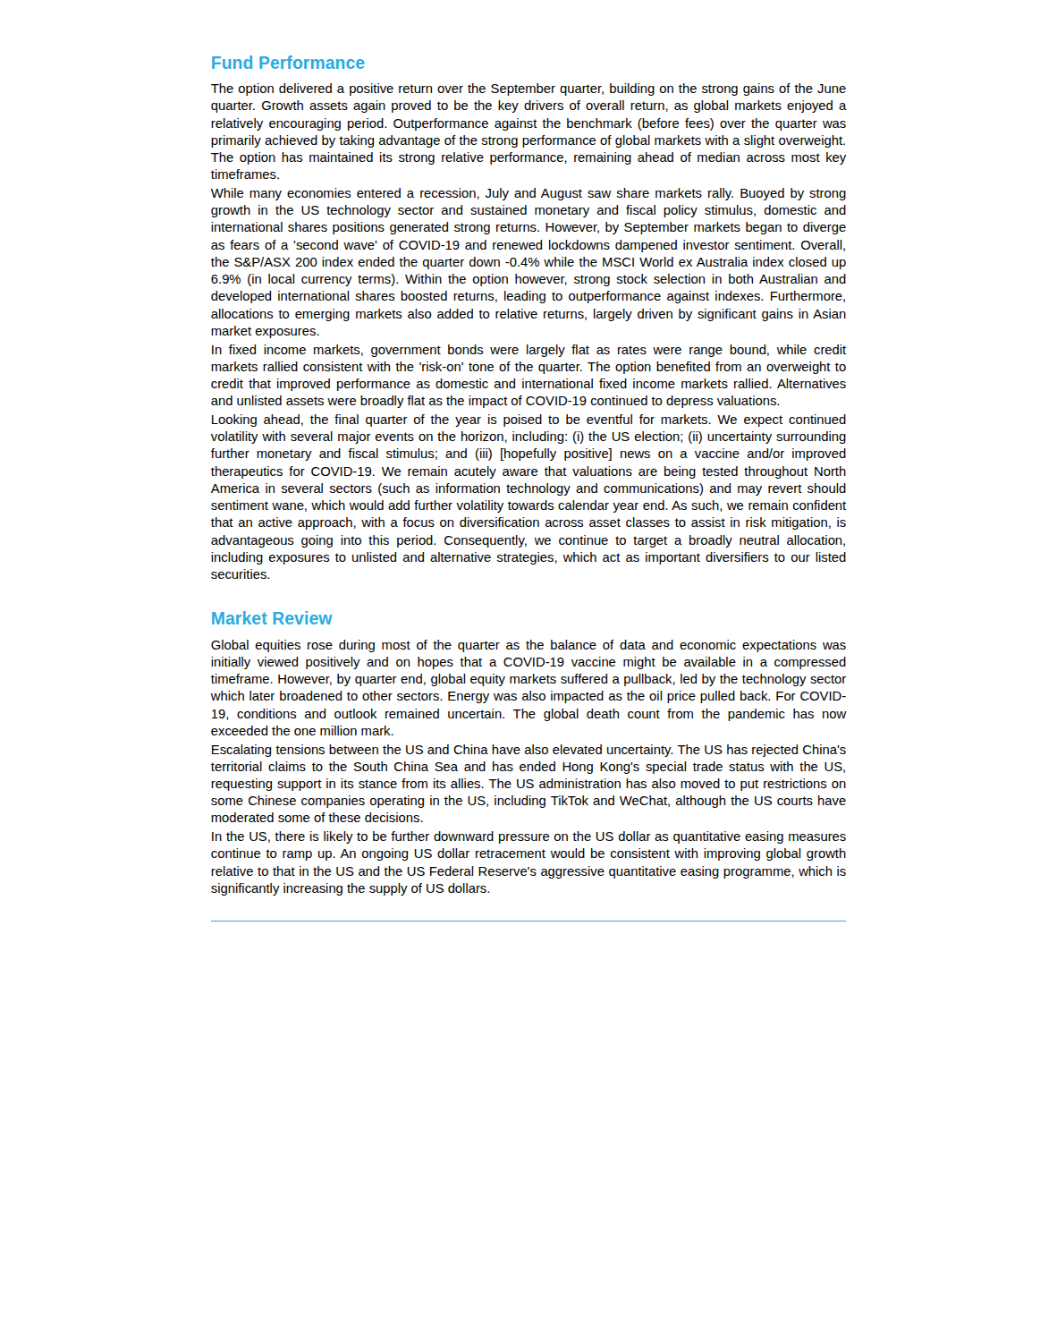Fund Performance
The option delivered a positive return over the September quarter, building on the strong gains of the June quarter. Growth assets again proved to be the key drivers of overall return, as global markets enjoyed a relatively encouraging period. Outperformance against the benchmark (before fees) over the quarter was primarily achieved by taking advantage of the strong performance of global markets with a slight overweight. The option has maintained its strong relative performance, remaining ahead of median across most key timeframes.
While many economies entered a recession, July and August saw share markets rally. Buoyed by strong growth in the US technology sector and sustained monetary and fiscal policy stimulus, domestic and international shares positions generated strong returns. However, by September markets began to diverge as fears of a 'second wave' of COVID-19 and renewed lockdowns dampened investor sentiment. Overall, the S&P/ASX 200 index ended the quarter down -0.4% while the MSCI World ex Australia index closed up 6.9% (in local currency terms). Within the option however, strong stock selection in both Australian and developed international shares boosted returns, leading to outperformance against indexes. Furthermore, allocations to emerging markets also added to relative returns, largely driven by significant gains in Asian market exposures.
In fixed income markets, government bonds were largely flat as rates were range bound, while credit markets rallied consistent with the 'risk-on' tone of the quarter. The option benefited from an overweight to credit that improved performance as domestic and international fixed income markets rallied. Alternatives and unlisted assets were broadly flat as the impact of COVID-19 continued to depress valuations.
Looking ahead, the final quarter of the year is poised to be eventful for markets. We expect continued volatility with several major events on the horizon, including: (i) the US election; (ii) uncertainty surrounding further monetary and fiscal stimulus; and (iii) [hopefully positive] news on a vaccine and/or improved therapeutics for COVID-19. We remain acutely aware that valuations are being tested throughout North America in several sectors (such as information technology and communications) and may revert should sentiment wane, which would add further volatility towards calendar year end. As such, we remain confident that an active approach, with a focus on diversification across asset classes to assist in risk mitigation, is advantageous going into this period. Consequently, we continue to target a broadly neutral allocation, including exposures to unlisted and alternative strategies, which act as important diversifiers to our listed securities.
Market Review
Global equities rose during most of the quarter as the balance of data and economic expectations was initially viewed positively and on hopes that a COVID-19 vaccine might be available in a compressed timeframe. However, by quarter end, global equity markets suffered a pullback, led by the technology sector which later broadened to other sectors. Energy was also impacted as the oil price pulled back. For COVID-19, conditions and outlook remained uncertain. The global death count from the pandemic has now exceeded the one million mark.
Escalating tensions between the US and China have also elevated uncertainty. The US has rejected China's territorial claims to the South China Sea and has ended Hong Kong's special trade status with the US, requesting support in its stance from its allies. The US administration has also moved to put restrictions on some Chinese companies operating in the US, including TikTok and WeChat, although the US courts have moderated some of these decisions.
In the US, there is likely to be further downward pressure on the US dollar as quantitative easing measures continue to ramp up. An ongoing US dollar retracement would be consistent with improving global growth relative to that in the US and the US Federal Reserve's aggressive quantitative easing programme, which is significantly increasing the supply of US dollars.